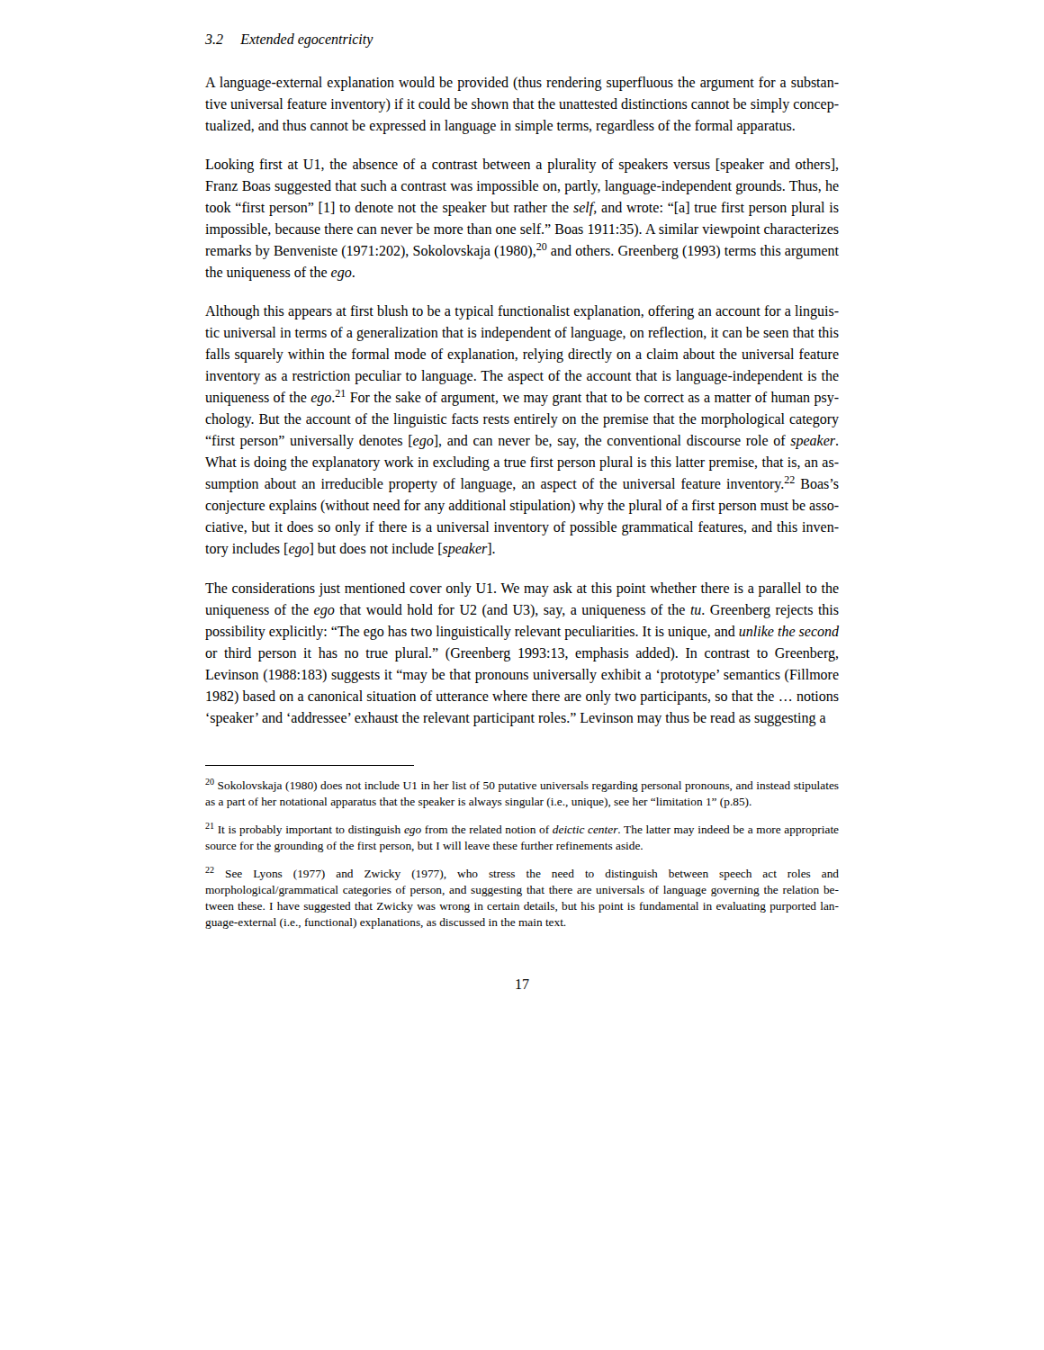3.2 Extended egocentricity
A language-external explanation would be provided (thus rendering superfluous the argument for a substantive universal feature inventory) if it could be shown that the unattested distinctions cannot be simply conceptualized, and thus cannot be expressed in language in simple terms, regardless of the formal apparatus.
Looking first at U1, the absence of a contrast between a plurality of speakers versus [speaker and others], Franz Boas suggested that such a contrast was impossible on, partly, language-independent grounds. Thus, he took “first person” [1] to denote not the speaker but rather the self, and wrote: “[a] true first person plural is impossible, because there can never be more than one self.” Boas 1911:35). A similar viewpoint characterizes remarks by Benveniste (1971:202), Sokolovskaja (1980),20 and others. Greenberg (1993) terms this argument the uniqueness of the ego.
Although this appears at first blush to be a typical functionalist explanation, offering an account for a linguistic universal in terms of a generalization that is independent of language, on reflection, it can be seen that this falls squarely within the formal mode of explanation, relying directly on a claim about the universal feature inventory as a restriction peculiar to language. The aspect of the account that is language-independent is the uniqueness of the ego.21 For the sake of argument, we may grant that to be correct as a matter of human psychology. But the account of the linguistic facts rests entirely on the premise that the morphological category “first person” universally denotes [ego], and can never be, say, the conventional discourse role of speaker. What is doing the explanatory work in excluding a true first person plural is this latter premise, that is, an assumption about an irreducible property of language, an aspect of the universal feature inventory.22 Boas’s conjecture explains (without need for any additional stipulation) why the plural of a first person must be associative, but it does so only if there is a universal inventory of possible grammatical features, and this inventory includes [ego] but does not include [speaker].
The considerations just mentioned cover only U1. We may ask at this point whether there is a parallel to the uniqueness of the ego that would hold for U2 (and U3), say, a uniqueness of the tu. Greenberg rejects this possibility explicitly: “The ego has two linguistically relevant peculiarities. It is unique, and unlike the second or third person it has no true plural.” (Greenberg 1993:13, emphasis added). In contrast to Greenberg, Levinson (1988:183) suggests it “may be that pronouns universally exhibit a ‘prototype’ semantics (Fillmore 1982) based on a canonical situation of utterance where there are only two participants, so that the … notions ‘speaker’ and ‘addressee’ exhaust the relevant participant roles.” Levinson may thus be read as suggesting a
20 Sokolovskaja (1980) does not include U1 in her list of 50 putative universals regarding personal pronouns, and instead stipulates as a part of her notational apparatus that the speaker is always singular (i.e., unique), see her “limitation 1” (p.85).
21 It is probably important to distinguish ego from the related notion of deictic center. The latter may indeed be a more appropriate source for the grounding of the first person, but I will leave these further refinements aside.
22 See Lyons (1977) and Zwicky (1977), who stress the need to distinguish between speech act roles and morphological/grammatical categories of person, and suggesting that there are universals of language governing the relation between these. I have suggested that Zwicky was wrong in certain details, but his point is fundamental in evaluating purported language-external (i.e., functional) explanations, as discussed in the main text.
17